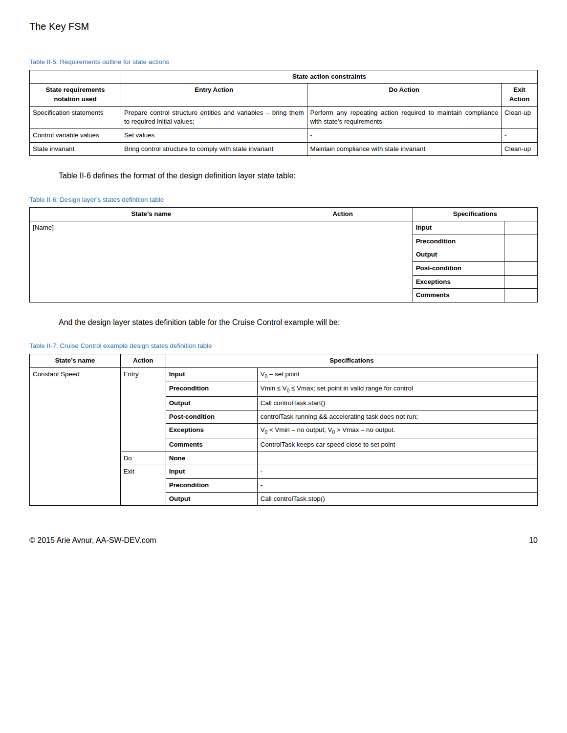The Key FSM
Table II-5: Requirements outline for state actions
| | State action constraints |
| --- | --- |
| State requirements notation used | Entry Action | Do Action | Exit Action |
| Specification statements | Prepare control structure entities and variables – bring them to required initial values; | Perform any repeating action required to maintain compliance with state’s requirements | Clean-up |
| Control variable values | Set values | - | - |
| State invariant | Bring control structure to comply with state invariant | Maintain compliance with state invariant | Clean-up |
Table II-6 defines the format of the design definition layer state table:
Table II-6: Design layer’s states definition table
| State’s name | Action | Specifications |
| --- | --- | --- |
| [Name] | | Input | |
| Precondition | |
| Output | |
| Post-condition | |
| Exceptions | |
| Comments | |
And the design layer states definition table for the Cruise Control example will be:
Table II-7: Cruise Control example design states definition table
| State’s name | Action | Specifications |
| --- | --- | --- |
| Constant Speed | Entry | Input | V 0 – set point |
| Precondition | Vmin ≤ V 0 ≤ Vmax; set point in valid range for control |
| Output | Call controlTask.start() |
| Post-condition | controlTask running && accelerating task does not run; |
| Exceptions | V 0 < Vmin – no output; V 0 > Vmax – no output. |
| Comments | ControlTask keeps car speed close to set point |
| Do | None | |
| Exit | Input | - |
| Precondition | - |
| Output | Call controlTask.stop() |
© 2015 Arie Avnur, AA-SW-DEV.com 10